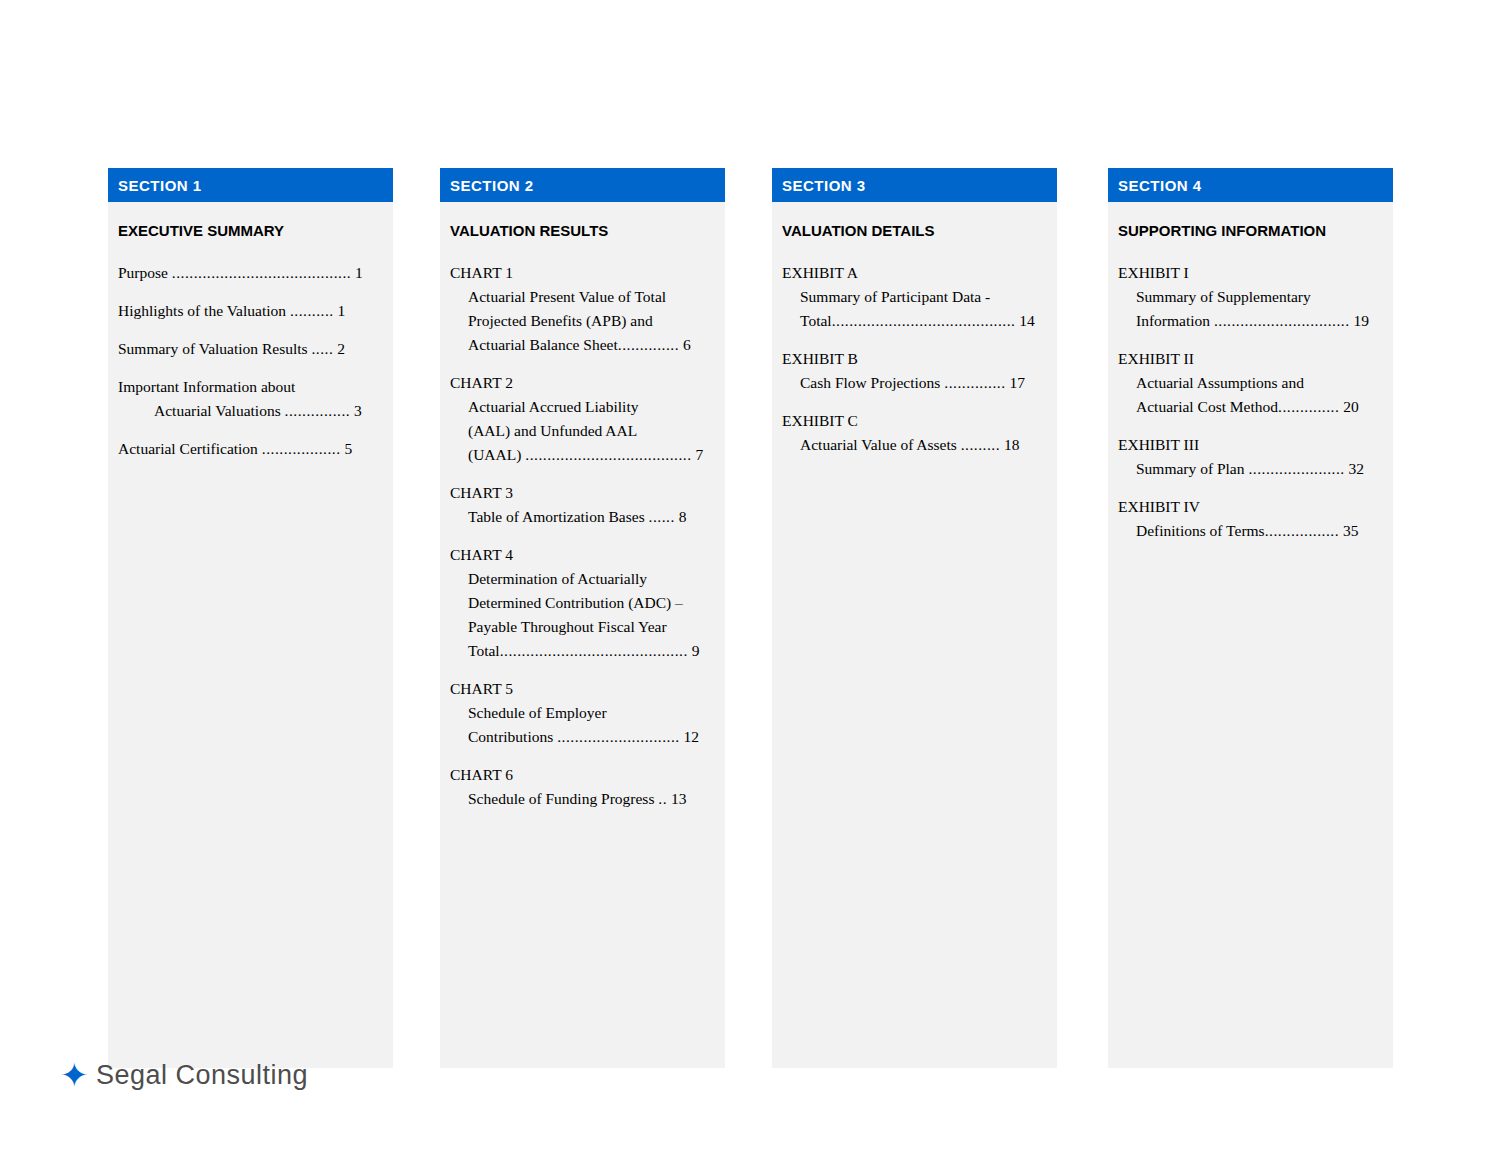SECTION 1
EXECUTIVE SUMMARY
Purpose ......................................... 1
Highlights of the Valuation .......... 1
Summary of Valuation Results ..... 2
Important Information about Actuarial Valuations ............... 3
Actuarial Certification .................. 5
SECTION 2
VALUATION RESULTS
CHART 1 Actuarial Present Value of Total Projected Benefits (APB) and Actuarial Balance Sheet.............. 6
CHART 2 Actuarial Accrued Liability (AAL) and Unfunded AAL (UAAL) ...................................... 7
CHART 3 Table of Amortization Bases ...... 8
CHART 4 Determination of Actuarially Determined Contribution (ADC) – Payable Throughout Fiscal Year Total........................................... 9
CHART 5 Schedule of Employer Contributions ............................ 12
CHART 6 Schedule of Funding Progress .. 13
SECTION 3
VALUATION DETAILS
EXHIBIT A Summary of Participant Data - Total.......................................... 14
EXHIBIT B Cash Flow Projections .............. 17
EXHIBIT C Actuarial Value of Assets ......... 18
SECTION 4
SUPPORTING INFORMATION
EXHIBIT I Summary of Supplementary Information ............................... 19
EXHIBIT II Actuarial Assumptions and Actuarial Cost Method.............. 20
EXHIBIT III Summary of Plan ...................... 32
EXHIBIT IV Definitions of Terms................. 35
✦ Segal Consulting